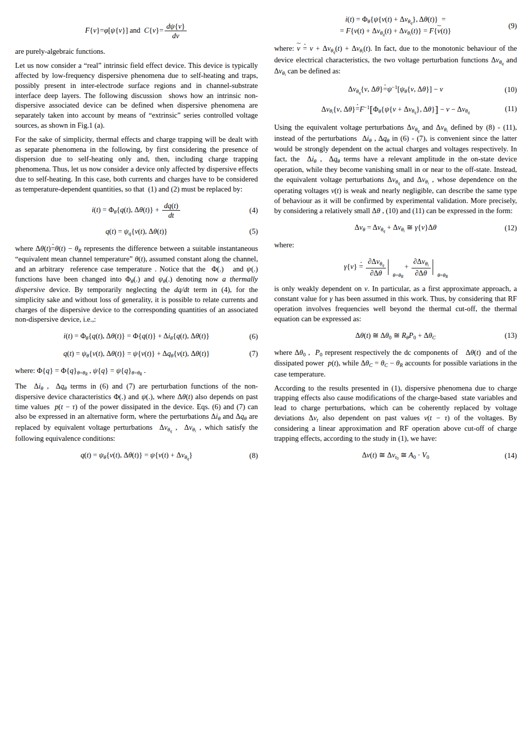F{v}=φ[ψ{v}] and C{v}=dψ{v}dv
are purely-algebraic functions.
Let us now consider a “real” intrinsic field effect device. This device is typically affected by low-frequency dispersive phenomena due to self-heating and traps, possibly present in inter-electrode surface regions and in channel-substrate interface deep layers. The following discussion shows how an intrinsic non-dispersive associated device can be defined when dispersive phenomena are separately taken into account by means of “extrinsic” series controlled voltage sources, as shown in Fig.1 (a).
For the sake of simplicity, thermal effects and charge trapping will be dealt with as separate phenomena in the following, by first considering the presence of dispersion due to self-heating only and, then, including charge trapping phenomena. Thus, let us now consider a device only affected by dispersive effects due to self-heating. In this case, both currents and charges have to be considered as temperature-dependent quantities, so that (1) and (2) must be replaced by:
i(t) = Φθ{q(t), Δθ(t)} + dq(t) dt (4)
q(t) = ψq{v(t), Δθ(t)} (5)
where Δθ(t)=θ(t) − θR represents the difference between a suitable instantaneous “equivalent mean channel temperature” θ(t), assumed constant along the channel, and an arbitrary reference case temperature . Notice that the Φ(.) and ψ(.) functions have been changed into Φθ(.) and ψθ(.) denoting now a thermally dispersive device. By temporarily neglecting the dq/dt term in (4), for the simplicity sake and without loss of generality, it is possible to relate currents and charges of the dispersive device to the corresponding quantities of an associated non-dispersive device, i.e.,:
i(t) = Φθ{q(t), Δθ(t)} = Φ{q(t)} + Δiθ{q(t), Δθ(t)} (6)
q(t) = ψθ{v(t), Δθ(t)} = ψ{v(t)} + Δqθ{v(t), Δθ(t)} (7)
where: Φ{q} = Φ{q}θ=θR , ψ{q} = ψ{q}θ=θR .
The Δiθ , Δqθ terms in (6) and (7) are perturbation functions of the non-dispersive device characteristics Φ(.) and ψ(.), where Δθ(t) also depends on past time values p(t − τ) of the power dissipated in the device. Eqs. (6) and (7) can also be expressed in an alternative form, where the perturbations Δiθ and Δqθ are replaced by equivalent voltage perturbations Δvθq , Δvθi , which satisfy the following equivalence conditions:
q(t) = ψθ{v(t), Δθ(t)} = ψ{v(t) + Δvθq} (8)
i(t) = Φθ{ψ{v(t) + Δvθq}, Δθ(t)} =
= F{v(t) + Δvθq(t) + Δvθi(t)} = F{v(t)} (9)
where: v = v + Δvθq(t) + Δvθi(t). In fact, due to the monotonic behaviour of the device electrical characteristics, the two voltage perturbation functions Δvθq and Δvθi can be defined as:
Δvθq{v, Δθ}=ψ−1[ψθ{v, Δθ}] − v (10)
Δvθi{v, Δθ}=F−1[Φθ{ψ{v + Δvθq}, Δθ}] − v − Δvθq (11)
Using the equivalent voltage perturbations Δvθq and Δvθi defined by (8) - (11), instead of the perturbations Δiθ , Δqθ in (6) - (7), is convenient since the latter would be strongly dependent on the actual charges and voltages respectively. In fact, the Δiθ , Δqθ terms have a relevant amplitude in the on-state device operation, while they become vanishing small in or near to the off-state. Instead, the equivalent voltage perturbations Δvθq and Δvθi , whose dependence on the operating voltages v(t) is weak and nearly negligible, can describe the same type of behaviour as it will be confirmed by experimental validation. More precisely, by considering a relatively small Δθ , (10) and (11) can be expressed in the form:
Δvθ = Δvθq + Δvθi ≅ γ{v}Δθ (12)
where:
γ{v} = ∂Δvθq∂Δθ θ=θR + ∂Δvθi∂Δθ θ=θR
is only weakly dependent on v. In particular, as a first approximate approach, a constant value for γ has been assumed in this work. Thus, by considering that RF operation involves frequencies well beyond the thermal cut-off, the thermal equation can be expressed as:
Δθ(t) ≅ Δθ0 ≅ RθP0 + ΔθC (13)
where Δθ0 , P0 represent respectively the dc components of Δθ(t) and of the dissipated power p(t), while ΔθC = θC − θR accounts for possible variations in the case temperature.
According to the results presented in (1), dispersive phenomena due to charge trapping effects also cause modifications of the charge-based state variables and lead to charge perturbations, which can be coherently replaced by voltage deviations Δvt also dependent on past values v(t − τ) of the voltages. By considering a linear approximation and RF operation above cut-off of charge trapping effects, according to the study in (1), we have:
Δv(t) ≅ Δvt0 ≅ A0 · V0 (14)